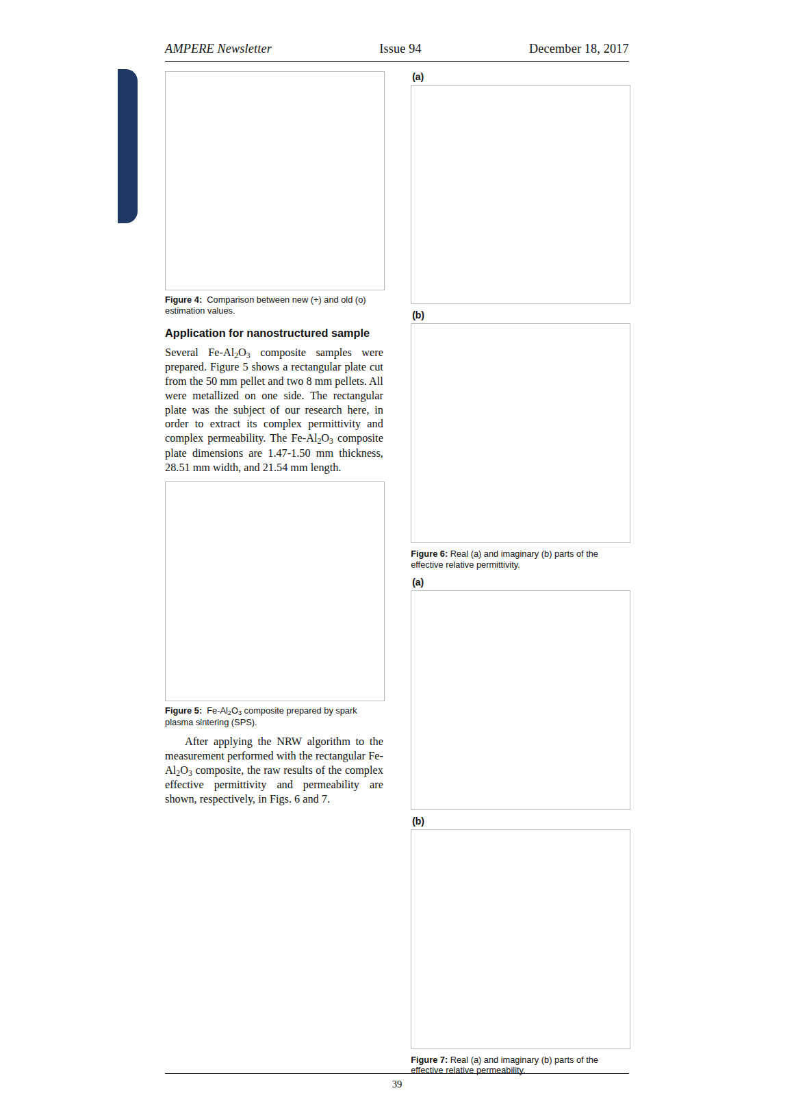AMPERE Newsletter
Issue 94
December 18, 2017
Figure 4: Comparison between new (+) and old (o) estimation values.
Application for nanostructured sample
Several Fe-Al2O3 composite samples were prepared. Figure 5 shows a rectangular plate cut from the 50 mm pellet and two 8 mm pellets. All were metallized on one side. The rectangular plate was the subject of our research here, in order to extract its complex permittivity and complex permeability. The Fe-Al2O3 composite plate dimensions are 1.47-1.50 mm thickness, 28.51 mm width, and 21.54 mm length.
Figure 5: Fe-Al2O3 composite prepared by spark plasma sintering (SPS).
After applying the NRW algorithm to the measurement performed with the rectangular Fe-Al2O3 composite, the raw results of the complex effective permittivity and permeability are shown, respectively, in Figs. 6 and 7.
(a)
(b)
Figure 6: Real (a) and imaginary (b) parts of the effective relative permittivity.
(a)
(b)
Figure 7: Real (a) and imaginary (b) parts of the effective relative permeability.
39